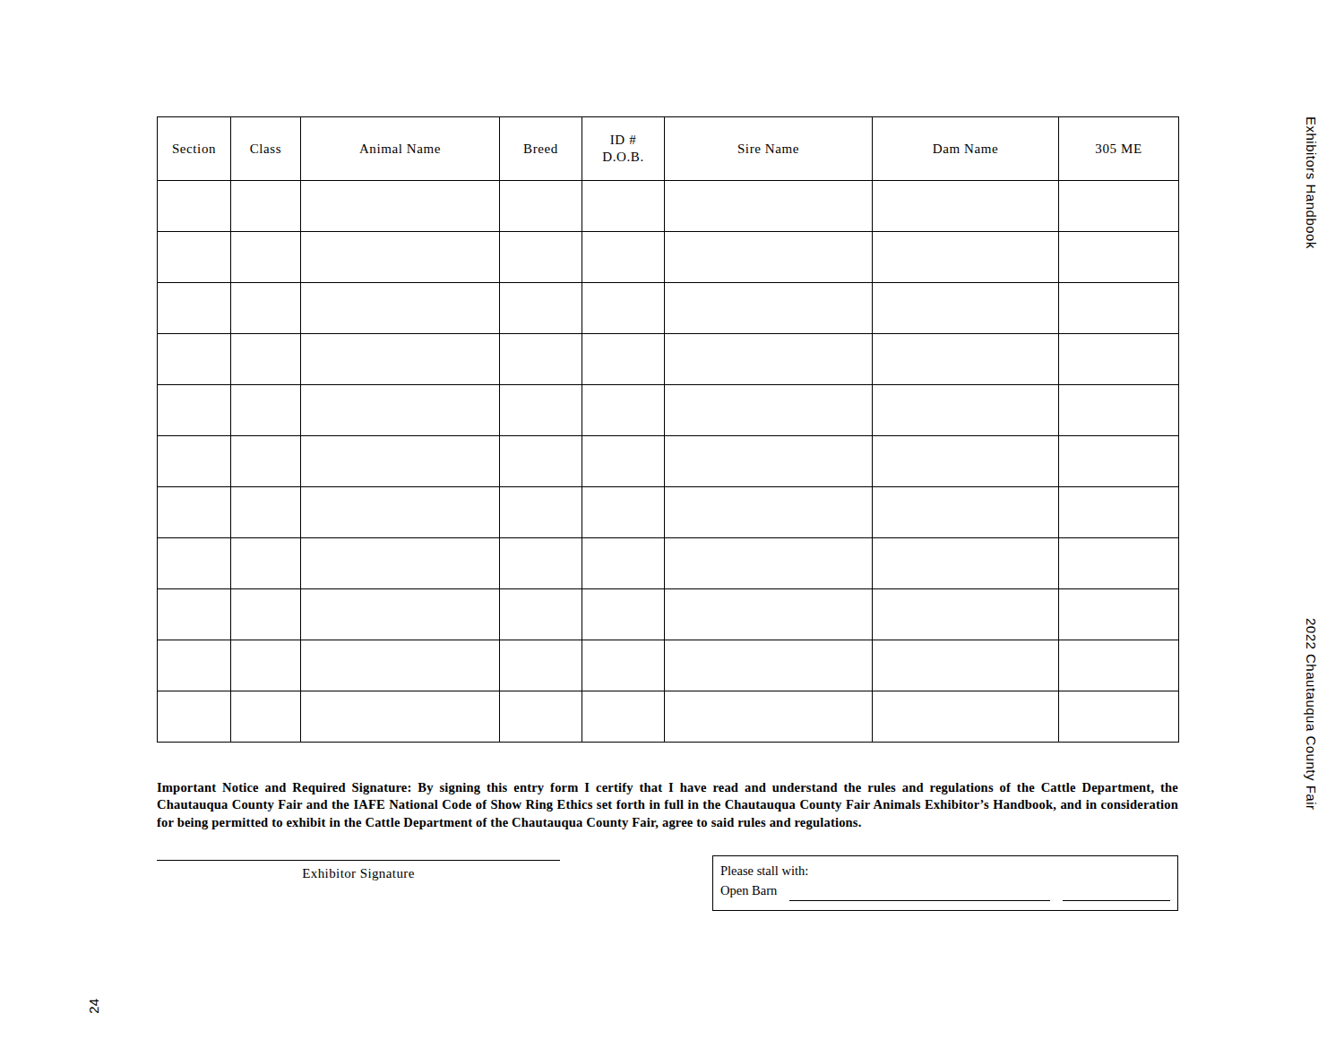Exhibitors Handbook
2022 Chautauqua County Fair
| Section | Class | Animal Name | Breed | ID # D.O.B. | Sire Name | Dam Name | 305 ME |
| --- | --- | --- | --- | --- | --- | --- | --- |
Important Notice and Required Signature: By signing this entry form I certify that I have read and understand the rules and regulations of the Cattle Department, the Chautauqua County Fair and the IAFE National Code of Show Ring Ethics set forth in full in the Chautauqua County Fair Animals Exhibitor’s Handbook, and in consideration for being permitted to exhibit in the Cattle Department of the Chautauqua County Fair, agree to said rules and regulations.
Exhibitor Signature
Please stall with:
Open Barn
24